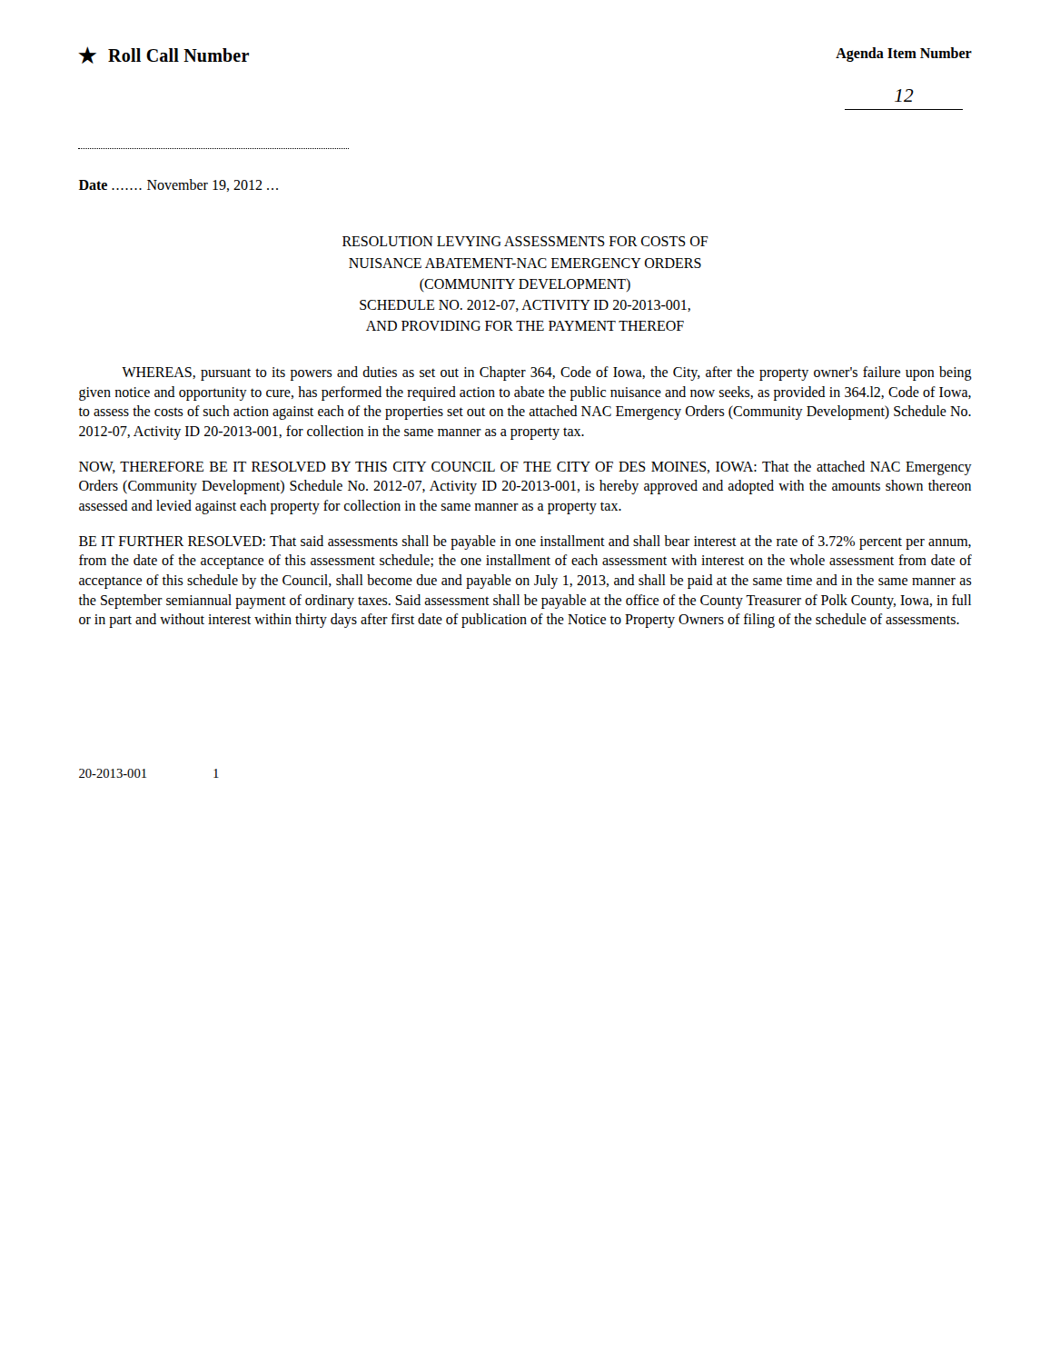★Roll Call Number
Agenda Item Number
12
Date ....... November 19, 2012 ...
RESOLUTION LEVYING ASSESSMENTS FOR COSTS OF
NUISANCE ABATEMENT-NAC EMERGENCY ORDERS
(COMMUNITY DEVELOPMENT)
SCHEDULE NO. 2012-07, ACTIVITY ID 20-2013-001,
AND PROVIDING FOR THE PAYMENT THEREOF
WHEREAS, pursuant to its powers and duties as set out in Chapter 364, Code of Iowa, the City, after the property owner's failure upon being given notice and opportunity to cure, has performed the required action to abate the public nuisance and now seeks, as provided in 364.l2, Code of Iowa, to assess the costs of such action against each of the properties set out on the attached NAC Emergency Orders (Community Development) Schedule No. 2012-07, Activity ID 20-2013-001, for collection in the same manner as a property tax.
NOW, THEREFORE BE IT RESOLVED BY THIS CITY COUNCIL OF THE CITY OF DES MOINES, IOWA: That the attached NAC Emergency Orders (Community Development) Schedule No. 2012-07, Activity ID 20-2013-001, is hereby approved and adopted with the amounts shown thereon assessed and levied against each property for collection in the same manner as a property tax.
BE IT FURTHER RESOLVED: That said assessments shall be payable in one installment and shall bear interest at the rate of 3.72% percent per annum, from the date of the acceptance of this assessment schedule; the one installment of each assessment with interest on the whole assessment from date of acceptance of this schedule by the Council, shall become due and payable on July 1, 2013, and shall be paid at the same time and in the same manner as the September semiannual payment of ordinary taxes. Said assessment shall be payable at the office of the County Treasurer of Polk County, Iowa, in full or in part and without interest within thirty days after first date of publication of the Notice to Property Owners of filing of the schedule of assessments.
20-2013-001 1